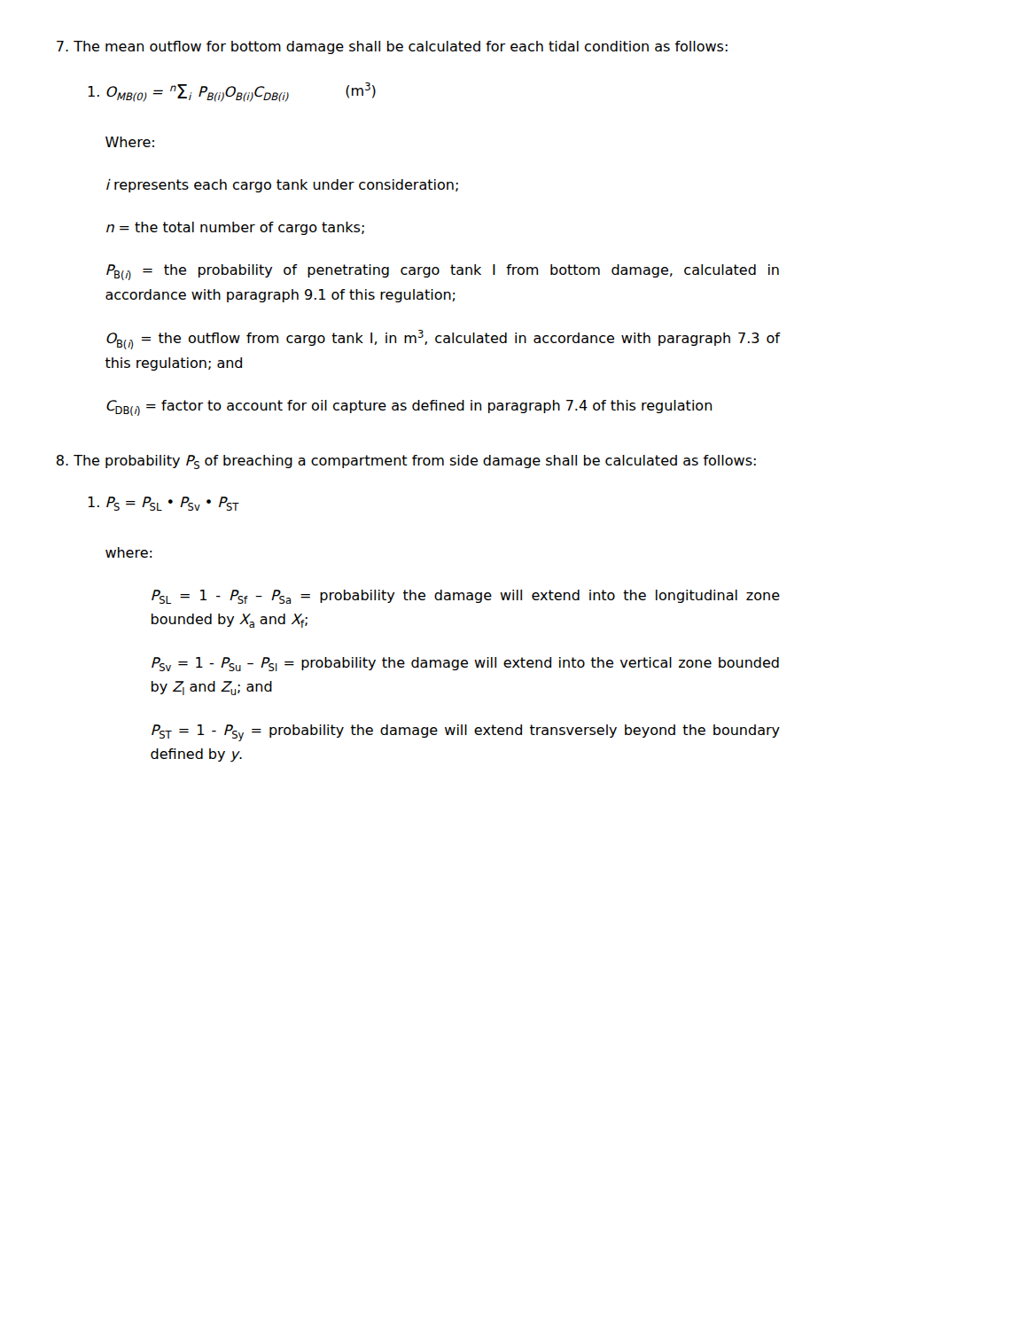The mean outflow for bottom damage shall be calculated for each tidal condition as follows:
OMB(0) = nΣi PB(i)OB(i)CDB(i) (m3)
Where:
i represents each cargo tank under consideration;
n = the total number of cargo tanks;
PB(i) = the probability of penetrating cargo tank I from bottom damage, calculated in accordance with paragraph 9.1 of this regulation;
OB(i) = the outflow from cargo tank I, in m3, calculated in accordance with paragraph 7.3 of this regulation; and
CDB(i) = factor to account for oil capture as defined in paragraph 7.4 of this regulation
The probability PS of breaching a compartment from side damage shall be calculated as follows:
PS = PSL • PSv • PST
where:
PSL = 1 - PSf – PSa = probability the damage will extend into the longitudinal zone bounded by Xa and Xf;
PSv = 1 - PSu – PSl = probability the damage will extend into the vertical zone bounded by Zl and Zu; and
PST = 1 - PSy = probability the damage will extend transversely beyond the boundary defined by y.